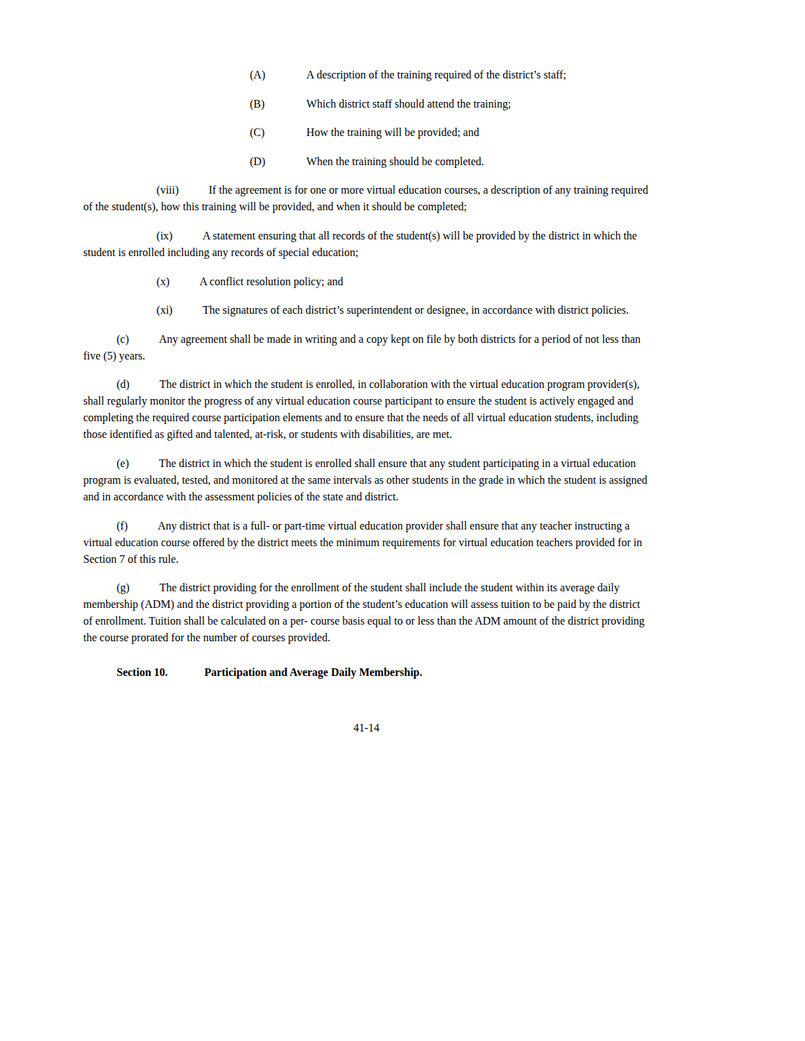(A) A description of the training required of the district’s staff;
(B) Which district staff should attend the training;
(C) How the training will be provided; and
(D) When the training should be completed.
(viii) If the agreement is for one or more virtual education courses, a description of any training required of the student(s), how this training will be provided, and when it should be completed;
(ix) A statement ensuring that all records of the student(s) will be provided by the district in which the student is enrolled including any records of special education;
(x) A conflict resolution policy; and
(xi) The signatures of each district’s superintendent or designee, in accordance with district policies.
(c) Any agreement shall be made in writing and a copy kept on file by both districts for a period of not less than five (5) years.
(d) The district in which the student is enrolled, in collaboration with the virtual education program provider(s), shall regularly monitor the progress of any virtual education course participant to ensure the student is actively engaged and completing the required course participation elements and to ensure that the needs of all virtual education students, including those identified as gifted and talented, at-risk, or students with disabilities, are met.
(e) The district in which the student is enrolled shall ensure that any student participating in a virtual education program is evaluated, tested, and monitored at the same intervals as other students in the grade in which the student is assigned and in accordance with the assessment policies of the state and district.
(f) Any district that is a full- or part-time virtual education provider shall ensure that any teacher instructing a virtual education course offered by the district meets the minimum requirements for virtual education teachers provided for in Section 7 of this rule.
(g) The district providing for the enrollment of the student shall include the student within its average daily membership (ADM) and the district providing a portion of the student’s education will assess tuition to be paid by the district of enrollment. Tuition shall be calculated on a per- course basis equal to or less than the ADM amount of the district providing the course prorated for the number of courses provided.
Section 10. Participation and Average Daily Membership.
41-14